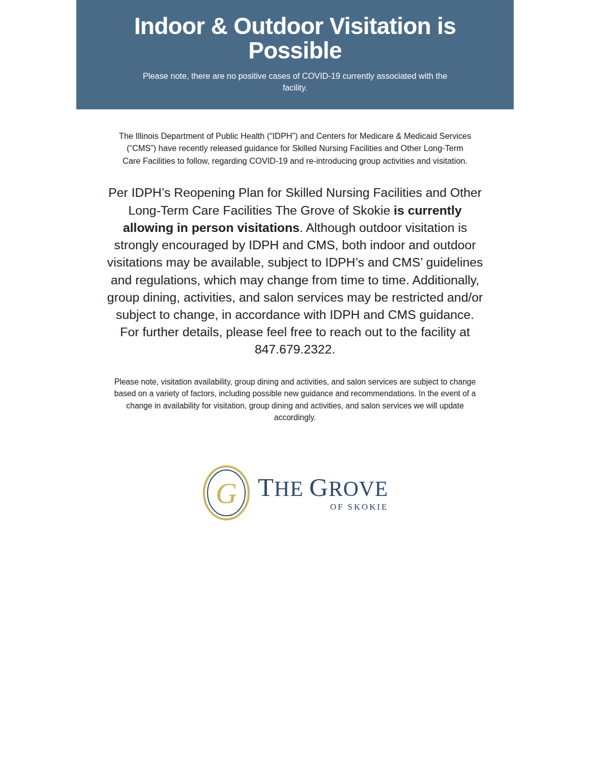Indoor & Outdoor Visitation is Possible
Please note, there are no positive cases of COVID-19 currently associated with the facility.
The Illinois Department of Public Health (“IDPH”) and Centers for Medicare & Medicaid Services (“CMS”) have recently released guidance for Skilled Nursing Facilities and Other Long-Term Care Facilities to follow, regarding COVID-19 and re-introducing group activities and visitation.
Per IDPH’s Reopening Plan for Skilled Nursing Facilities and Other Long-Term Care Facilities The Grove of Skokie is currently allowing in person visitations. Although outdoor visitation is strongly encouraged by IDPH and CMS, both indoor and outdoor visitations may be available, subject to IDPH’s and CMS’ guidelines and regulations, which may change from time to time. Additionally, group dining, activities, and salon services may be restricted and/or subject to change, in accordance with IDPH and CMS guidance. For further details, please feel free to reach out to the facility at 847.679.2322.
Please note, visitation availability, group dining and activities, and salon services are subject to change based on a variety of factors, including possible new guidance and recommendations. In the event of a change in availability for visitation, group dining and activities, and salon services we will update accordingly.
G THE GROVE OF SKOKIE